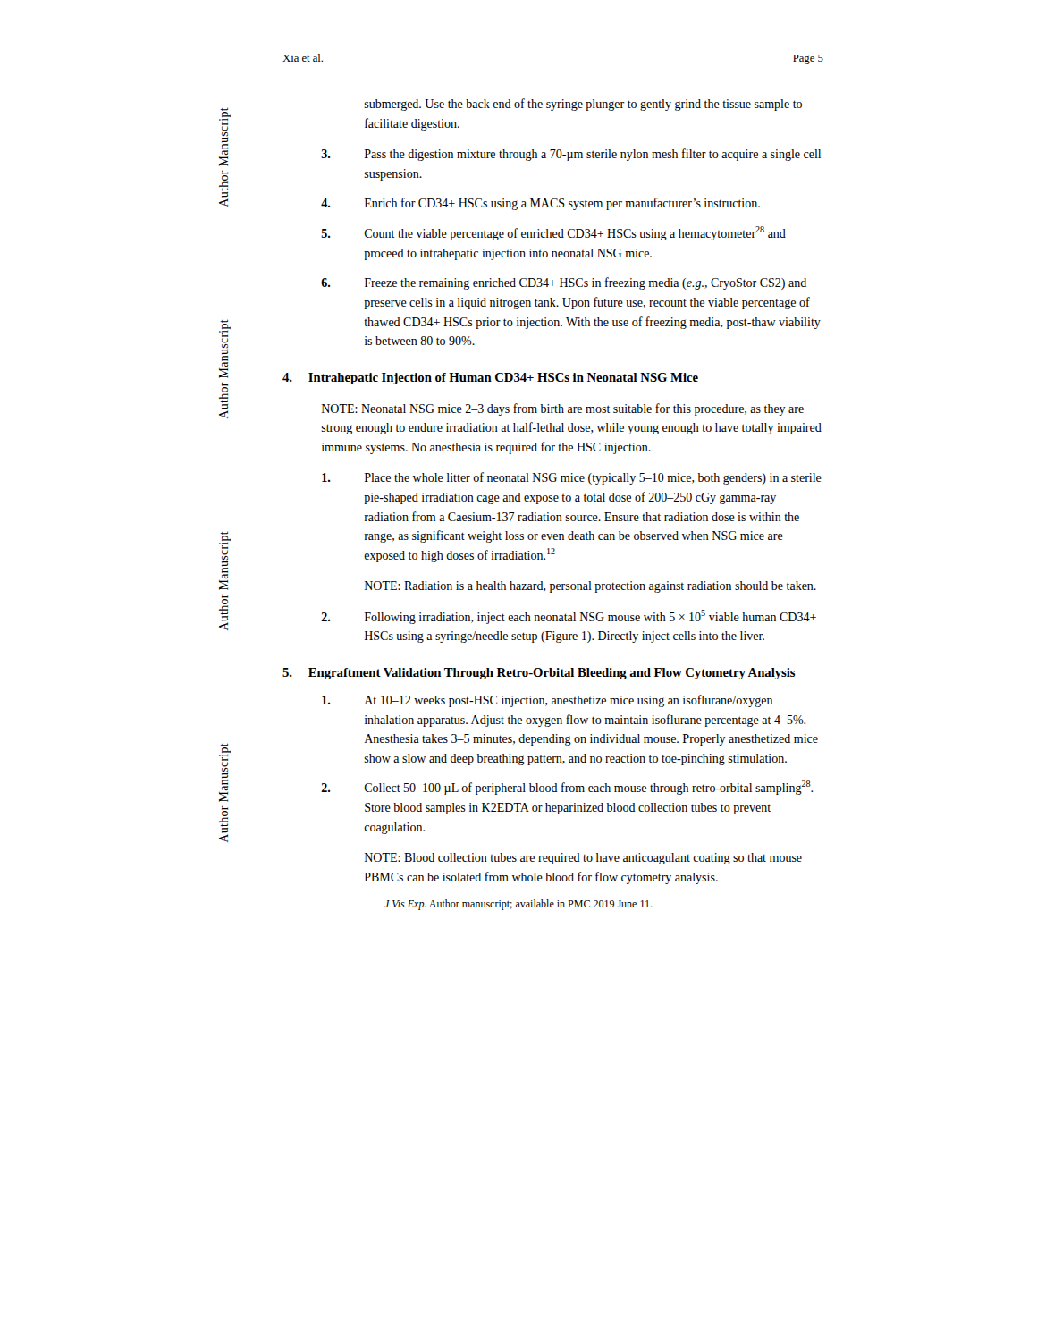Author Manuscript Author Manuscript Author Manuscript Author Manuscript
Xia et al.
Page 5
submerged. Use the back end of the syringe plunger to gently grind the tissue sample to facilitate digestion.
3. Pass the digestion mixture through a 70-µm sterile nylon mesh filter to acquire a single cell suspension.
4. Enrich for CD34+ HSCs using a MACS system per manufacturer’s instruction.
5. Count the viable percentage of enriched CD34+ HSCs using a hemacytometer28 and proceed to intrahepatic injection into neonatal NSG mice.
6. Freeze the remaining enriched CD34+ HSCs in freezing media (e.g., CryoStor CS2) and preserve cells in a liquid nitrogen tank. Upon future use, recount the viable percentage of thawed CD34+ HSCs prior to injection. With the use of freezing media, post-thaw viability is between 80 to 90%.
4. Intrahepatic Injection of Human CD34+ HSCs in Neonatal NSG Mice
NOTE: Neonatal NSG mice 2–3 days from birth are most suitable for this procedure, as they are strong enough to endure irradiation at half-lethal dose, while young enough to have totally impaired immune systems. No anesthesia is required for the HSC injection.
1. Place the whole litter of neonatal NSG mice (typically 5–10 mice, both genders) in a sterile pie-shaped irradiation cage and expose to a total dose of 200–250 cGy gamma-ray radiation from a Caesium-137 radiation source. Ensure that radiation dose is within the range, as significant weight loss or even death can be observed when NSG mice are exposed to high doses of irradiation.12
NOTE: Radiation is a health hazard, personal protection against radiation should be taken.
2. Following irradiation, inject each neonatal NSG mouse with 5 × 105 viable human CD34+ HSCs using a syringe/needle setup (Figure 1). Directly inject cells into the liver.
5. Engraftment Validation Through Retro-Orbital Bleeding and Flow Cytometry Analysis
1. At 10–12 weeks post-HSC injection, anesthetize mice using an isoflurane/oxygen inhalation apparatus. Adjust the oxygen flow to maintain isoflurane percentage at 4–5%. Anesthesia takes 3–5 minutes, depending on individual mouse. Properly anesthetized mice show a slow and deep breathing pattern, and no reaction to toe-pinching stimulation.
2. Collect 50–100 µL of peripheral blood from each mouse through retro-orbital sampling28. Store blood samples in K2EDTA or heparinized blood collection tubes to prevent coagulation.
NOTE: Blood collection tubes are required to have anticoagulant coating so that mouse PBMCs can be isolated from whole blood for flow cytometry analysis.
J Vis Exp. Author manuscript; available in PMC 2019 June 11.